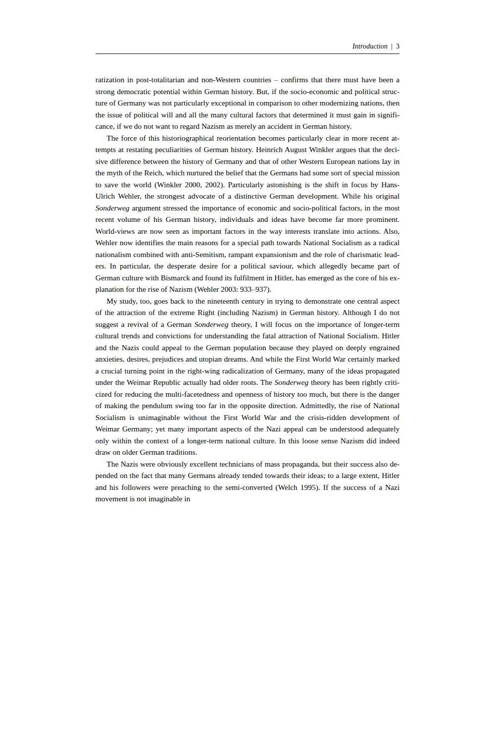Introduction|3
ratization in post-totalitarian and non-Western countries – confirms that there must have been a strong democratic potential within German history. But, if the socio-economic and political structure of Germany was not particularly exceptional in comparison to other modernizing nations, then the issue of political will and all the many cultural factors that determined it must gain in significance, if we do not want to regard Nazism as merely an accident in German history.
The force of this historiographical reorientation becomes particularly clear in more recent attempts at restating peculiarities of German history. Heinrich August Winkler argues that the decisive difference between the history of Germany and that of other Western European nations lay in the myth of the Reich, which nurtured the belief that the Germans had some sort of special mission to save the world (Winkler 2000, 2002). Particularly astonishing is the shift in focus by Hans-Ulrich Wehler, the strongest advocate of a distinctive German development. While his original Sonderweg argument stressed the importance of economic and socio-political factors, in the most recent volume of his German history, individuals and ideas have become far more prominent. World-views are now seen as important factors in the way interests translate into actions. Also, Wehler now identifies the main reasons for a special path towards National Socialism as a radical nationalism combined with anti-Semitism, rampant expansionism and the role of charismatic leaders. In particular, the desperate desire for a political saviour, which allegedly became part of German culture with Bismarck and found its fulfilment in Hitler, has emerged as the core of his explanation for the rise of Nazism (Wehler 2003: 933–937).
My study, too, goes back to the nineteenth century in trying to demonstrate one central aspect of the attraction of the extreme Right (including Nazism) in German history. Although I do not suggest a revival of a German Sonderweg theory, I will focus on the importance of longer-term cultural trends and convictions for understanding the fatal attraction of National Socialism. Hitler and the Nazis could appeal to the German population because they played on deeply engrained anxieties, desires, prejudices and utopian dreams. And while the First World War certainly marked a crucial turning point in the right-wing radicalization of Germany, many of the ideas propagated under the Weimar Republic actually had older roots. The Sonderweg theory has been rightly criticized for reducing the multi-facetedness and openness of history too much, but there is the danger of making the pendulum swing too far in the opposite direction. Admittedly, the rise of National Socialism is unimaginable without the First World War and the crisis-ridden development of Weimar Germany; yet many important aspects of the Nazi appeal can be understood adequately only within the context of a longer-term national culture. In this loose sense Nazism did indeed draw on older German traditions.
The Nazis were obviously excellent technicians of mass propaganda, but their success also depended on the fact that many Germans already tended towards their ideas; to a large extent, Hitler and his followers were preaching to the semi-converted (Welch 1995). If the success of a Nazi movement is not imaginable in